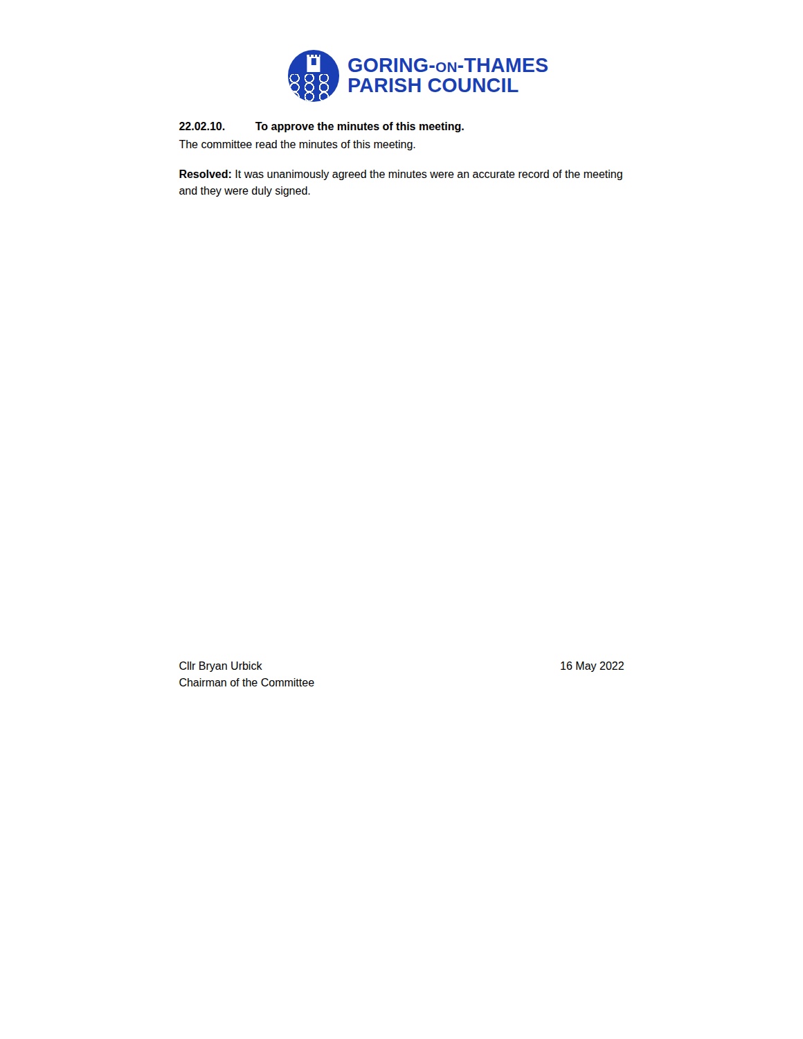GORING-ON-THAMES
PARISH COUNCIL
22.02.10. To approve the minutes of this meeting.
The committee read the minutes of this meeting.
Resolved: It was unanimously agreed the minutes were an accurate record of the meeting and they were duly signed.
Cllr Bryan Urbick
16 May 2022
Chairman of the Committee